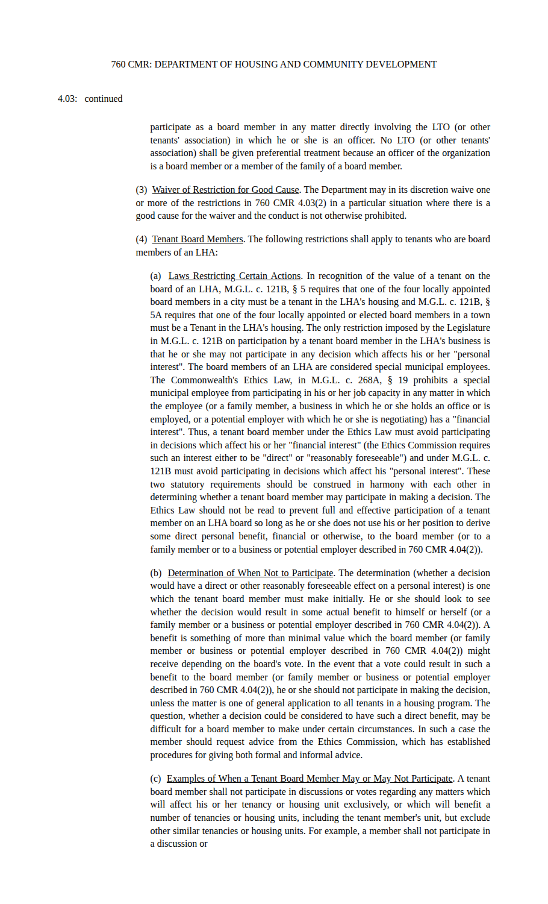760 CMR: DEPARTMENT OF HOUSING AND COMMUNITY DEVELOPMENT
4.03: continued
participate as a board member in any matter directly involving the LTO (or other tenants' association) in which he or she is an officer. No LTO (or other tenants' association) shall be given preferential treatment because an officer of the organization is a board member or a member of the family of a board member.
(3) Waiver of Restriction for Good Cause. The Department may in its discretion waive one or more of the restrictions in 760 CMR 4.03(2) in a particular situation where there is a good cause for the waiver and the conduct is not otherwise prohibited.
(4) Tenant Board Members. The following restrictions shall apply to tenants who are board members of an LHA:
(a) Laws Restricting Certain Actions. In recognition of the value of a tenant on the board of an LHA, M.G.L. c. 121B, § 5 requires that one of the four locally appointed board members in a city must be a tenant in the LHA's housing and M.G.L. c. 121B, § 5A requires that one of the four locally appointed or elected board members in a town must be a Tenant in the LHA's housing. The only restriction imposed by the Legislature in M.G.L. c. 121B on participation by a tenant board member in the LHA's business is that he or she may not participate in any decision which affects his or her "personal interest". The board members of an LHA are considered special municipal employees. The Commonwealth's Ethics Law, in M.G.L. c. 268A, § 19 prohibits a special municipal employee from participating in his or her job capacity in any matter in which the employee (or a family member, a business in which he or she holds an office or is employed, or a potential employer with which he or she is negotiating) has a "financial interest". Thus, a tenant board member under the Ethics Law must avoid participating in decisions which affect his or her "financial interest" (the Ethics Commission requires such an interest either to be "direct" or "reasonably foreseeable") and under M.G.L. c. 121B must avoid participating in decisions which affect his "personal interest". These two statutory requirements should be construed in harmony with each other in determining whether a tenant board member may participate in making a decision. The Ethics Law should not be read to prevent full and effective participation of a tenant member on an LHA board so long as he or she does not use his or her position to derive some direct personal benefit, financial or otherwise, to the board member (or to a family member or to a business or potential employer described in 760 CMR 4.04(2)).
(b) Determination of When Not to Participate. The determination (whether a decision would have a direct or other reasonably foreseeable effect on a personal interest) is one which the tenant board member must make initially. He or she should look to see whether the decision would result in some actual benefit to himself or herself (or a family member or a business or potential employer described in 760 CMR 4.04(2)). A benefit is something of more than minimal value which the board member (or family member or business or potential employer described in 760 CMR 4.04(2)) might receive depending on the board's vote. In the event that a vote could result in such a benefit to the board member (or family member or business or potential employer described in 760 CMR 4.04(2)), he or she should not participate in making the decision, unless the matter is one of general application to all tenants in a housing program. The question, whether a decision could be considered to have such a direct benefit, may be difficult for a board member to make under certain circumstances. In such a case the member should request advice from the Ethics Commission, which has established procedures for giving both formal and informal advice.
(c) Examples of When a Tenant Board Member May or May Not Participate. A tenant board member shall not participate in discussions or votes regarding any matters which will affect his or her tenancy or housing unit exclusively, or which will benefit a number of tenancies or housing units, including the tenant member's unit, but exclude other similar tenancies or housing units. For example, a member shall not participate in a discussion or